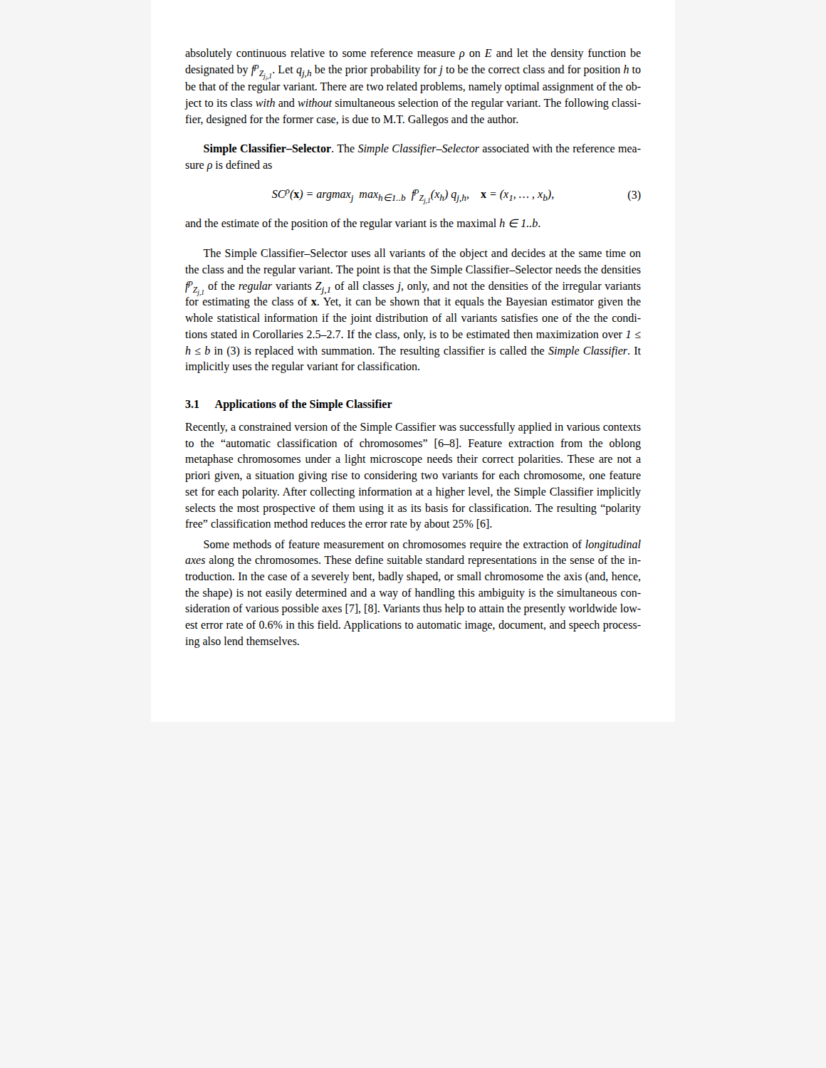absolutely continuous relative to some reference measure ρ on E and let the density function be designated by fρZji,1. Let qj,h be the prior probability for j to be the correct class and for position h to be that of the regular variant. There are two related problems, namely optimal assignment of the object to its class with and without simultaneous selection of the regular variant. The following classifier, designed for the former case, is due to M.T. Gallegos and the author.
Simple Classifier–Selector. The Simple Classifier–Selector associated with the reference measure ρ is defined as
SCρ(x) = argmaxj maxh∈1..b fρZj,1(xh) qj,h, x = (x1, … , xb),(3)
and the estimate of the position of the regular variant is the maximal h ∈ 1..b.
The Simple Classifier–Selector uses all variants of the object and decides at the same time on the class and the regular variant. The point is that the Simple Classifier–Selector needs the densities fρZj,1 of the regular variants Zj,1 of all classes j, only, and not the densities of the irregular variants for estimating the class of x. Yet, it can be shown that it equals the Bayesian estimator given the whole statistical information if the joint distribution of all variants satisfies one of the the conditions stated in Corollaries 2.5–2.7. If the class, only, is to be estimated then maximization over 1 ≤ h ≤ b in (3) is replaced with summation. The resulting classifier is called the Simple Classifier. It implicitly uses the regular variant for classification.
3.1 Applications of the Simple Classifier
Recently, a constrained version of the Simple Cassifier was successfully applied in various contexts to the “automatic classification of chromosomes” [6–8]. Feature extraction from the oblong metaphase chromosomes under a light microscope needs their correct polarities. These are not a priori given, a situation giving rise to considering two variants for each chromosome, one feature set for each polarity. After collecting information at a higher level, the Simple Classifier implicitly selects the most prospective of them using it as its basis for classification. The resulting “polarity free” classification method reduces the error rate by about 25% [6].
Some methods of feature measurement on chromosomes require the extraction of longitudinal axes along the chromosomes. These define suitable standard representations in the sense of the introduction. In the case of a severely bent, badly shaped, or small chromosome the axis (and, hence, the shape) is not easily determined and a way of handling this ambiguity is the simultaneous consideration of various possible axes [7], [8]. Variants thus help to attain the presently worldwide lowest error rate of 0.6% in this field. Applications to automatic image, document, and speech processing also lend themselves.